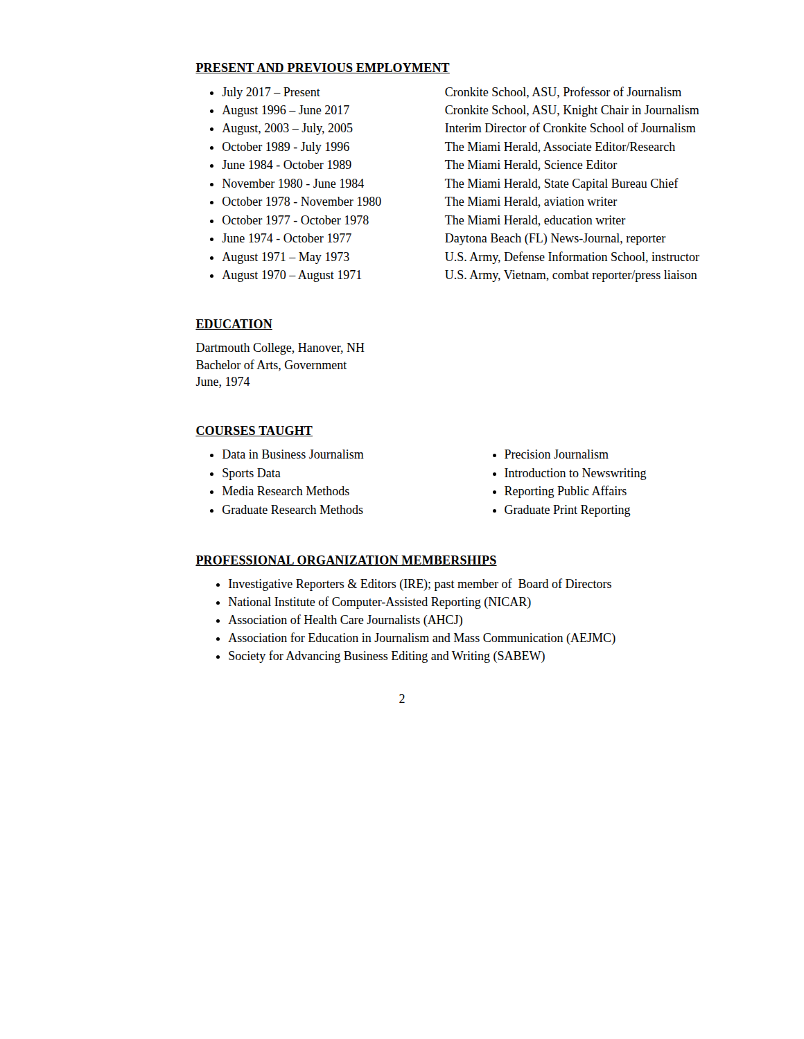PRESENT AND PREVIOUS EMPLOYMENT
July 2017 – Present Cronkite School, ASU, Professor of Journalism
August 1996 – June 2017 Cronkite School, ASU, Knight Chair in Journalism
August, 2003 – July, 2005 Interim Director of Cronkite School of Journalism
October 1989 - July 1996 The Miami Herald, Associate Editor/Research
June 1984 - October 1989 The Miami Herald, Science Editor
November 1980 - June 1984 The Miami Herald, State Capital Bureau Chief
October 1978 - November 1980 The Miami Herald, aviation writer
October 1977 - October 1978 The Miami Herald, education writer
June 1974 - October 1977 Daytona Beach (FL) News-Journal, reporter
August 1971 – May 1973 U.S. Army, Defense Information School, instructor
August 1970 – August 1971 U.S. Army, Vietnam, combat reporter/press liaison
EDUCATION
Dartmouth College, Hanover, NH
Bachelor of Arts, Government
June, 1974
COURSES TAUGHT
Data in Business Journalism
Sports Data
Media Research Methods
Graduate Research Methods
Precision Journalism
Introduction to Newswriting
Reporting Public Affairs
Graduate Print Reporting
PROFESSIONAL ORGANIZATION MEMBERSHIPS
Investigative Reporters & Editors (IRE); past member of Board of Directors
National Institute of Computer-Assisted Reporting (NICAR)
Association of Health Care Journalists (AHCJ)
Association for Education in Journalism and Mass Communication (AEJMC)
Society for Advancing Business Editing and Writing (SABEW)
2